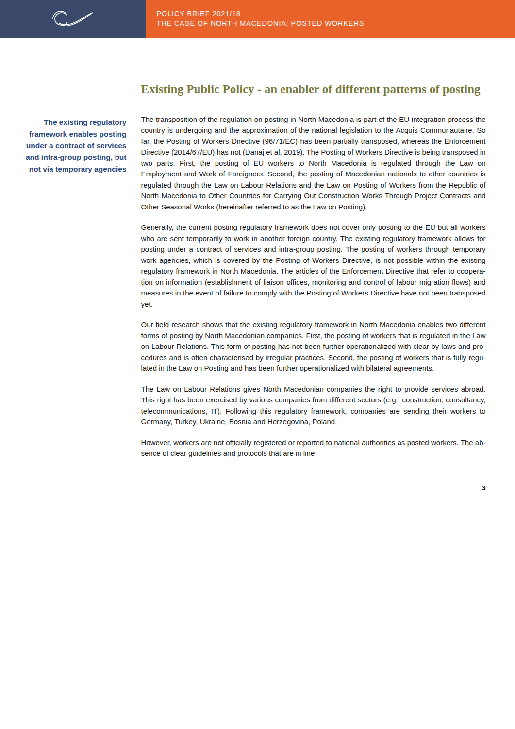Policy Brief 2021/18 The Case of North Macedonia: Posted Workers
The existing regulatory framework enables posting under a contract of services and intra-group posting, but not via temporary agencies
Existing Public Policy - an enabler of different patterns of posting
The transposition of the regulation on posting in North Macedonia is part of the EU integration process the country is undergoing and the approximation of the national legislation to the Acquis Communautaire. So far, the Posting of Workers Directive (96/71/EC) has been partially transposed, whereas the Enforcement Directive (2014/67/EU) has not (Danaj et al, 2019). The Posting of Workers Directive is being transposed in two parts. First, the posting of EU workers to North Macedonia is regulated through the Law on Employment and Work of Foreigners. Second, the posting of Macedonian nationals to other countries is regulated through the Law on Labour Relations and the Law on Posting of Workers from the Republic of North Macedonia to Other Countries for Carrying Out Construction Works Through Project Contracts and Other Seasonal Works (hereinafter referred to as the Law on Posting).
Generally, the current posting regulatory framework does not cover only posting to the EU but all workers who are sent temporarily to work in another foreign country. The existing regulatory framework allows for posting under a contract of services and intra-group posting. The posting of workers through temporary work agencies, which is covered by the Posting of Workers Directive, is not possible within the existing regulatory framework in North Macedonia. The articles of the Enforcement Directive that refer to cooperation on information (establishment of liaison offices, monitoring and control of labour migration flows) and measures in the event of failure to comply with the Posting of Workers Directive have not been transposed yet.
Our field research shows that the existing regulatory framework in North Macedonia enables two different forms of posting by North Macedonian companies. First, the posting of workers that is regulated in the Law on Labour Relations. This form of posting has not been further operationalized with clear by-laws and procedures and is often characterised by irregular practices. Second, the posting of workers that is fully regulated in the Law on Posting and has been further operationalized with bilateral agreements.
The Law on Labour Relations gives North Macedonian companies the right to provide services abroad. This right has been exercised by various companies from different sectors (e.g., construction, consultancy, telecommunications, IT). Following this regulatory framework, companies are sending their workers to Germany, Turkey, Ukraine, Bosnia and Herzegovina, Poland.
However, workers are not officially registered or reported to national authorities as posted workers. The absence of clear guidelines and protocols that are in line
3